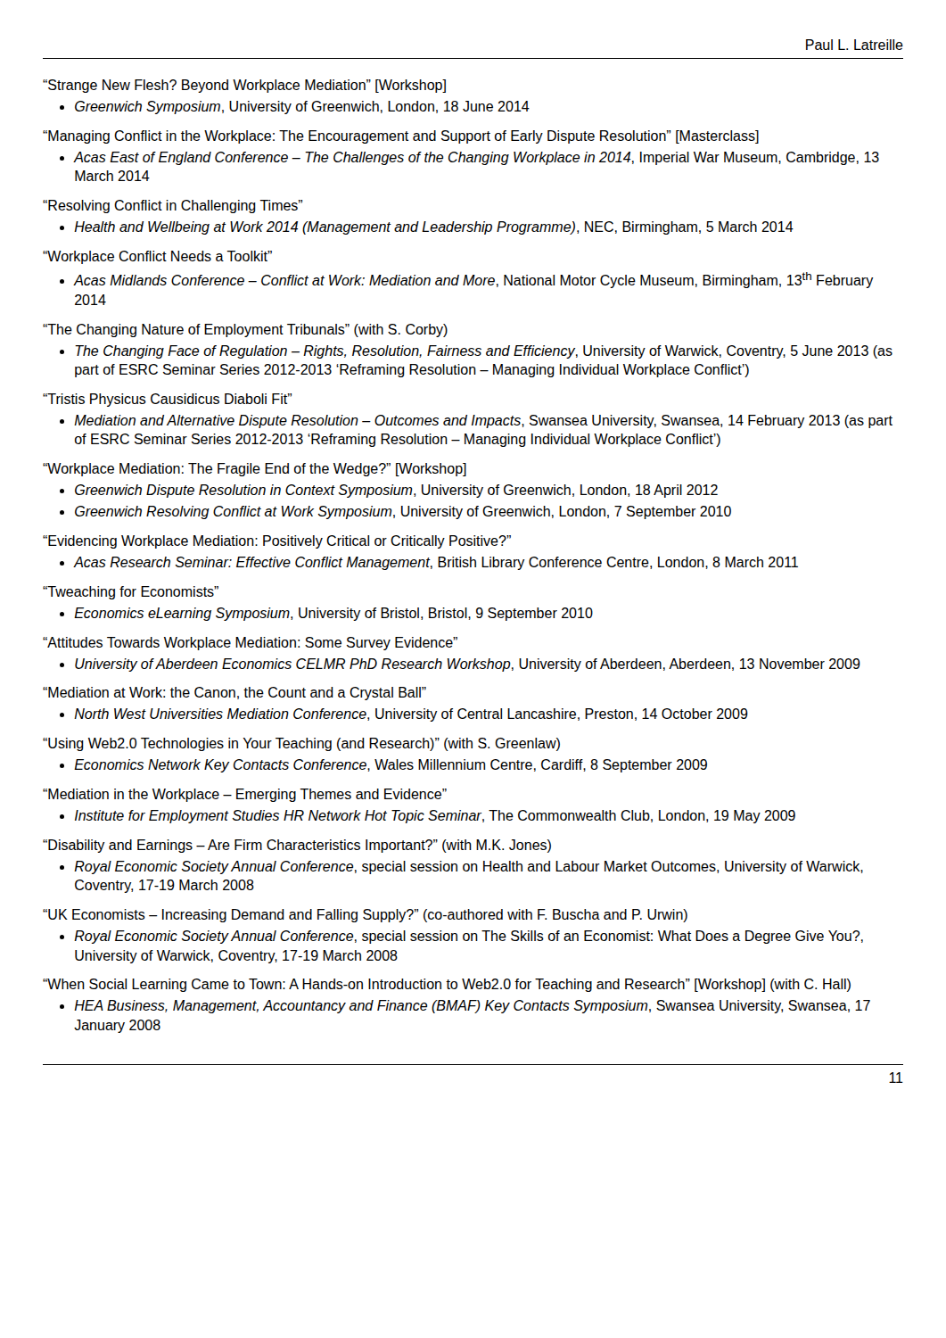Paul L. Latreille
“Strange New Flesh? Beyond Workplace Mediation” [Workshop]
Greenwich Symposium, University of Greenwich, London, 18 June 2014
“Managing Conflict in the Workplace: The Encouragement and Support of Early Dispute Resolution” [Masterclass]
Acas East of England Conference – The Challenges of the Changing Workplace in 2014, Imperial War Museum, Cambridge, 13 March 2014
“Resolving Conflict in Challenging Times”
Health and Wellbeing at Work 2014 (Management and Leadership Programme), NEC, Birmingham, 5 March 2014
“Workplace Conflict Needs a Toolkit”
Acas Midlands Conference – Conflict at Work: Mediation and More, National Motor Cycle Museum, Birmingham, 13th February 2014
“The Changing Nature of Employment Tribunals” (with S. Corby)
The Changing Face of Regulation – Rights, Resolution, Fairness and Efficiency, University of Warwick, Coventry, 5 June 2013 (as part of ESRC Seminar Series 2012-2013 ‘Reframing Resolution – Managing Individual Workplace Conflict’)
“Tristis Physicus Causidicus Diaboli Fit”
Mediation and Alternative Dispute Resolution – Outcomes and Impacts, Swansea University, Swansea, 14 February 2013 (as part of ESRC Seminar Series 2012-2013 ‘Reframing Resolution – Managing Individual Workplace Conflict’)
“Workplace Mediation: The Fragile End of the Wedge?” [Workshop]
Greenwich Dispute Resolution in Context Symposium, University of Greenwich, London, 18 April 2012
Greenwich Resolving Conflict at Work Symposium, University of Greenwich, London, 7 September 2010
“Evidencing Workplace Mediation: Positively Critical or Critically Positive?”
Acas Research Seminar: Effective Conflict Management, British Library Conference Centre, London, 8 March 2011
“Tweaching for Economists”
Economics eLearning Symposium, University of Bristol, Bristol, 9 September 2010
“Attitudes Towards Workplace Mediation: Some Survey Evidence”
University of Aberdeen Economics CELMR PhD Research Workshop, University of Aberdeen, Aberdeen, 13 November 2009
“Mediation at Work: the Canon, the Count and a Crystal Ball”
North West Universities Mediation Conference, University of Central Lancashire, Preston, 14 October 2009
“Using Web2.0 Technologies in Your Teaching (and Research)” (with S. Greenlaw)
Economics Network Key Contacts Conference, Wales Millennium Centre, Cardiff, 8 September 2009
“Mediation in the Workplace – Emerging Themes and Evidence”
Institute for Employment Studies HR Network Hot Topic Seminar, The Commonwealth Club, London, 19 May 2009
“Disability and Earnings – Are Firm Characteristics Important?” (with M.K. Jones)
Royal Economic Society Annual Conference, special session on Health and Labour Market Outcomes, University of Warwick, Coventry, 17-19 March 2008
“UK Economists – Increasing Demand and Falling Supply?” (co-authored with F. Buscha and P. Urwin)
Royal Economic Society Annual Conference, special session on The Skills of an Economist: What Does a Degree Give You?, University of Warwick, Coventry, 17-19 March 2008
“When Social Learning Came to Town: A Hands-on Introduction to Web2.0 for Teaching and Research” [Workshop] (with C. Hall)
HEA Business, Management, Accountancy and Finance (BMAF) Key Contacts Symposium, Swansea University, Swansea, 17 January 2008
11